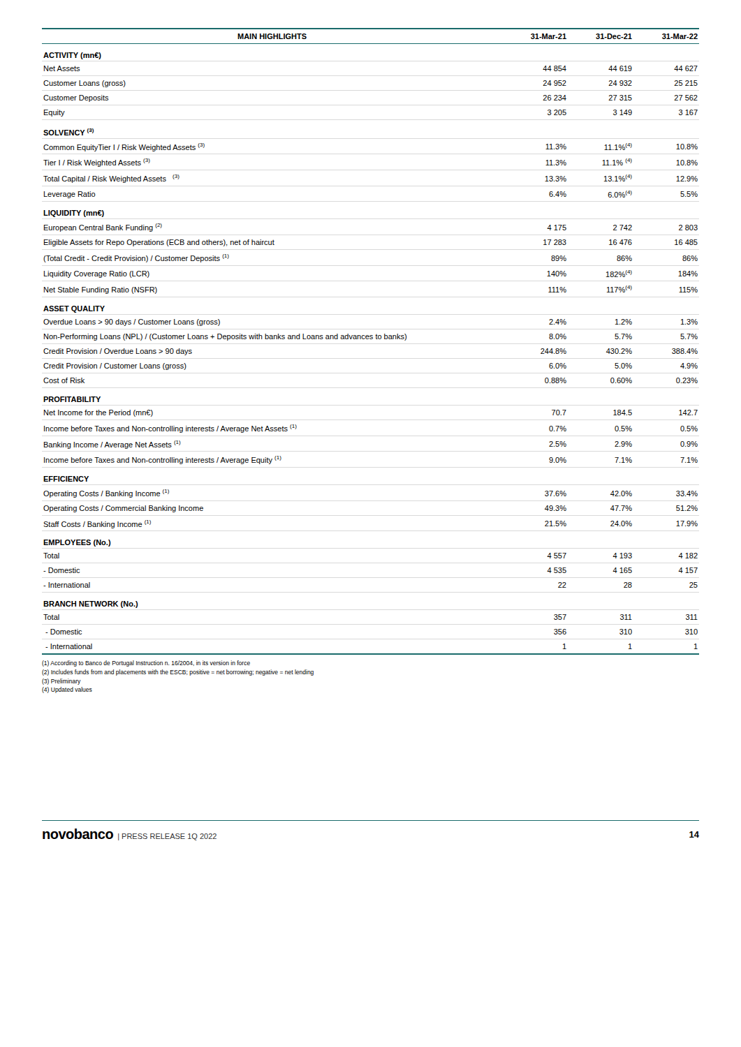| MAIN HIGHLIGHTS | 31-Mar-21 | 31-Dec-21 | 31-Mar-22 |
| --- | --- | --- | --- |
| ACTIVITY (mn€) | | | |
| Net Assets | 44 854 | 44 619 | 44 627 |
| Customer Loans (gross) | 24 952 | 24 932 | 25 215 |
| Customer Deposits | 26 234 | 27 315 | 27 562 |
| Equity | 3 205 | 3 149 | 3 167 |
| SOLVENCY (3) | | | |
| Common EquityTier I / Risk Weighted Assets (3) | 11.3% | 11.1% (4) | 10.8% |
| Tier I / Risk Weighted Assets (3) | 11.3% | 11.1% (4) | 10.8% |
| Total Capital / Risk Weighted Assets (3) | 13.3% | 13.1% (4) | 12.9% |
| Leverage Ratio | 6.4% | 6.0% (4) | 5.5% |
| LIQUIDITY (mn€) | | | |
| European Central Bank Funding (2) | 4 175 | 2 742 | 2 803 |
| Eligible Assets for Repo Operations (ECB and others), net of haircut | 17 283 | 16 476 | 16 485 |
| (Total Credit - Credit Provision) / Customer Deposits (1) | 89% | 86% | 86% |
| Liquidity Coverage Ratio (LCR) | 140% | 182% (4) | 184% |
| Net Stable Funding Ratio (NSFR) | 111% | 117% (4) | 115% |
| ASSET QUALITY | | | |
| Overdue Loans > 90 days / Customer Loans (gross) | 2.4% | 1.2% | 1.3% |
| Non-Performing Loans (NPL) / (Customer Loans + Deposits with banks and Loans and advances to banks) | 8.0% | 5.7% | 5.7% |
| Credit Provision / Overdue Loans > 90 days | 244.8% | 430.2% | 388.4% |
| Credit Provision / Customer Loans (gross) | 6.0% | 5.0% | 4.9% |
| Cost of Risk | 0.88% | 0.60% | 0.23% |
| PROFITABILITY | | | |
| Net Income for the Period (mn€) | 70.7 | 184.5 | 142.7 |
| Income before Taxes and Non-controlling interests / Average Net Assets (1) | 0.7% | 0.5% | 0.5% |
| Banking Income / Average Net Assets (1) | 2.5% | 2.9% | 0.9% |
| Income before Taxes and Non-controlling interests / Average Equity (1) | 9.0% | 7.1% | 7.1% |
| EFFICIENCY | | | |
| Operating Costs / Banking Income (1) | 37.6% | 42.0% | 33.4% |
| Operating Costs / Commercial Banking Income | 49.3% | 47.7% | 51.2% |
| Staff Costs / Banking Income (1) | 21.5% | 24.0% | 17.9% |
| EMPLOYEES (No.) | | | |
| Total | 4 557 | 4 193 | 4 182 |
| - Domestic | 4 535 | 4 165 | 4 157 |
| - International | 22 | 28 | 25 |
| BRANCH NETWORK (No.) | | | |
| Total | 357 | 311 | 311 |
| - Domestic | 356 | 310 | 310 |
| - International | 1 | 1 | 1 |
(1) According to Banco de Portugal Instruction n. 16/2004, in its version in force
(2) Includes funds from and placements with the ESCB; positive = net borrowing; negative = net lending
(3) Preliminary
(4) Updated values
novobanco| PRESS RELEASE 1Q 2022
14